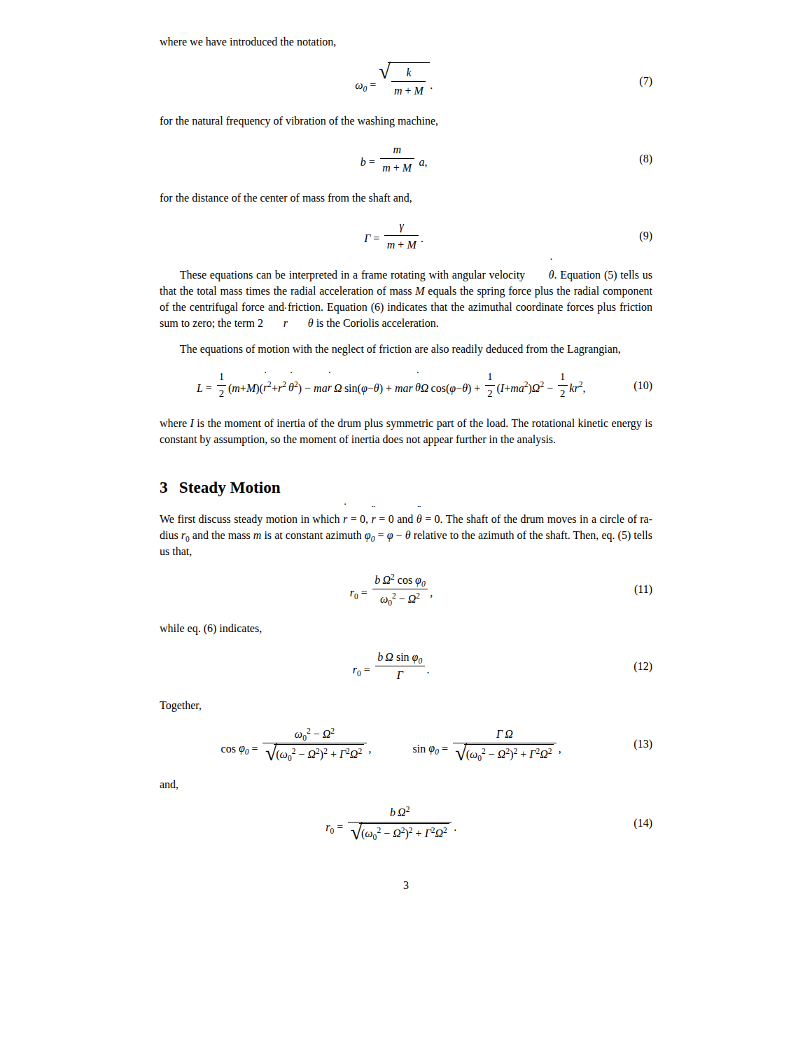where we have introduced the notation,
ω0 = km + M.
(7)
for the natural frequency of vibration of the washing machine,
b = mm + M a,
(8)
for the distance of the center of mass from the shaft and,
Γ = γm + M.
(9)
These equations can be interpreted in a frame rotating with angular velocity θ. Equation (5) tells us that the total mass times the radial acceleration of mass M equals the spring force plus the radial component of the centrifugal force and friction. Equation (6) indicates that the azimuthal coordinate forces plus friction sum to zero; the term 2rθ is the Coriolis acceleration.
The equations of motion with the neglect of friction are also readily deduced from the Lagrangian,
L = 12(m+M)(r2+r2 θ2) − mar Ω sin(φ−θ) + mar θΩ cos(φ−θ) + 12(I+ma2)Ω2 − 12 kr2,
(10)
where I is the moment of inertia of the drum plus symmetric part of the load. The rotational kinetic energy is constant by assumption, so the moment of inertia does not appear further in the analysis.
3 Steady Motion
We first discuss steady motion in which r = 0, r = 0 and θ = 0. The shaft of the drum moves in a circle of radius r0 and the mass m is at constant azimuth φ0 = φ − θ relative to the azimuth of the shaft. Then, eq. (5) tells us that,
r0 = b Ω2 cos φ0 ω02 − Ω2,
(11)
while eq. (6) indicates,
r0 = b Ω sin φ0 Γ.
(12)
Together,
cos φ0 = ω02 − Ω2(ω02 − Ω2)2 + Γ2Ω2, sin φ0 = Γ Ω(ω02 − Ω2)2 + Γ2Ω2,
(13)
and,
r0 = b Ω2(ω02 − Ω2)2 + Γ2Ω2.
(14)
3